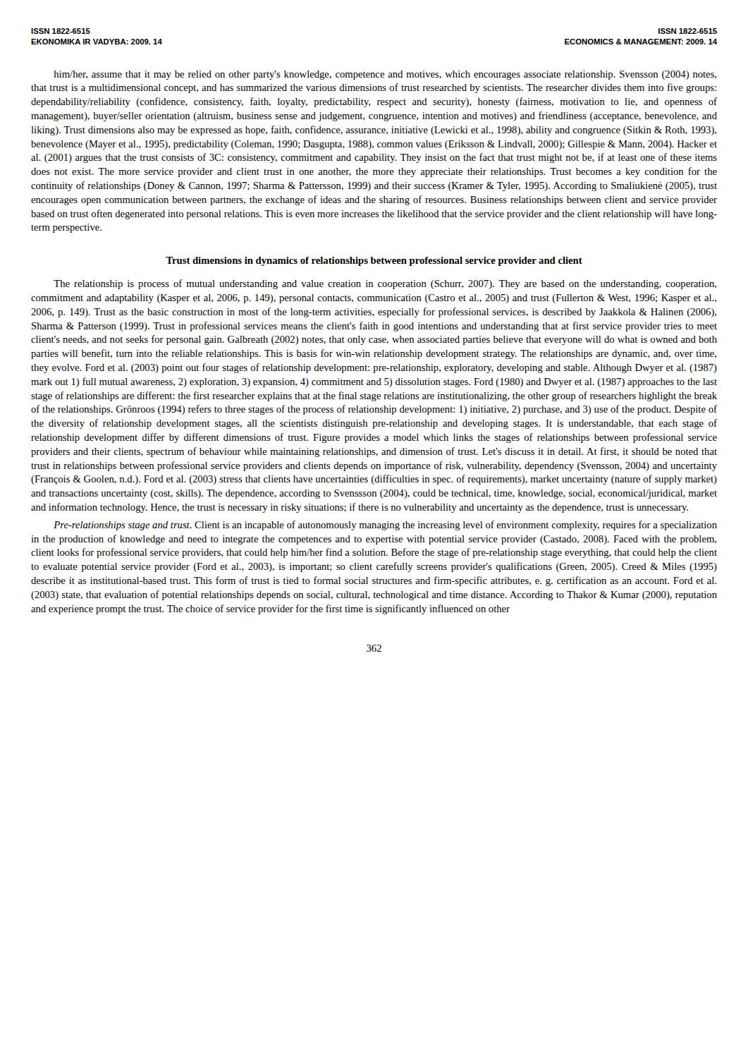ISSN 1822-6515 ISSN 1822-6515
EKONOMIKA IR VADYBA: 2009. 14 ECONOMICS & MANAGEMENT: 2009. 14
him/her, assume that it may be relied on other party's knowledge, competence and motives, which encourages associate relationship. Svensson (2004) notes, that trust is a multidimensional concept, and has summarized the various dimensions of trust researched by scientists. The researcher divides them into five groups: dependability/reliability (confidence, consistency, faith, loyalty, predictability, respect and security), honesty (fairness, motivation to lie, and openness of management), buyer/seller orientation (altruism, business sense and judgement, congruence, intention and motives) and friendliness (acceptance, benevolence, and liking). Trust dimensions also may be expressed as hope, faith, confidence, assurance, initiative (Lewicki et al., 1998), ability and congruence (Sitkin & Roth, 1993), benevolence (Mayer et al., 1995), predictability (Coleman, 1990; Dasgupta, 1988), common values (Eriksson & Lindvall, 2000); Gillespie & Mann, 2004). Hacker et al. (2001) argues that the trust consists of 3C: consistency, commitment and capability. They insist on the fact that trust might not be, if at least one of these items does not exist. The more service provider and client trust in one another, the more they appreciate their relationships. Trust becomes a key condition for the continuity of relationships (Doney & Cannon, 1997; Sharma & Pattersson, 1999) and their success (Kramer & Tyler, 1995). According to Smaliukienė (2005), trust encourages open communication between partners, the exchange of ideas and the sharing of resources. Business relationships between client and service provider based on trust often degenerated into personal relations. This is even more increases the likelihood that the service provider and the client relationship will have long-term perspective.
Trust dimensions in dynamics of relationships between professional service provider and client
The relationship is process of mutual understanding and value creation in cooperation (Schurr, 2007). They are based on the understanding, cooperation, commitment and adaptability (Kasper et al, 2006, p. 149), personal contacts, communication (Castro et al., 2005) and trust (Fullerton & West, 1996; Kasper et al., 2006, p. 149). Trust as the basic construction in most of the long-term activities, especially for professional services, is described by Jaakkola & Halinen (2006), Sharma & Patterson (1999). Trust in professional services means the client's faith in good intentions and understanding that at first service provider tries to meet client's needs, and not seeks for personal gain. Galbreath (2002) notes, that only case, when associated parties believe that everyone will do what is owned and both parties will benefit, turn into the reliable relationships. This is basis for win-win relationship development strategy. The relationships are dynamic, and, over time, they evolve. Ford et al. (2003) point out four stages of relationship development: pre-relationship, exploratory, developing and stable. Although Dwyer et al. (1987) mark out 1) full mutual awareness, 2) exploration, 3) expansion, 4) commitment and 5) dissolution stages. Ford (1980) and Dwyer et al. (1987) approaches to the last stage of relationships are different: the first researcher explains that at the final stage relations are institutionalizing, the other group of researchers highlight the break of the relationships. Grönroos (1994) refers to three stages of the process of relationship development: 1) initiative, 2) purchase, and 3) use of the product. Despite of the diversity of relationship development stages, all the scientists distinguish pre-relationship and developing stages. It is understandable, that each stage of relationship development differ by different dimensions of trust. Figure provides a model which links the stages of relationships between professional service providers and their clients, spectrum of behaviour while maintaining relationships, and dimension of trust. Let's discuss it in detail. At first, it should be noted that trust in relationships between professional service providers and clients depends on importance of risk, vulnerability, dependency (Svensson, 2004) and uncertainty (François & Goolen, n.d.). Ford et al. (2003) stress that clients have uncertainties (difficulties in spec. of requirements), market uncertainty (nature of supply market) and transactions uncertainty (cost, skills). The dependence, according to Svenssson (2004), could be technical, time, knowledge, social, economical/juridical, market and information technology. Hence, the trust is necessary in risky situations; if there is no vulnerability and uncertainty as the dependence, trust is unnecessary.
Pre-relationships stage and trust. Client is an incapable of autonomously managing the increasing level of environment complexity, requires for a specialization in the production of knowledge and need to integrate the competences and to expertise with potential service provider (Castado, 2008). Faced with the problem, client looks for professional service providers, that could help him/her find a solution. Before the stage of pre-relationship stage everything, that could help the client to evaluate potential service provider (Ford et al., 2003), is important; so client carefully screens provider's qualifications (Green, 2005). Creed & Miles (1995) describe it as institutional-based trust. This form of trust is tied to formal social structures and firm-specific attributes, e. g. certification as an account. Ford et al. (2003) state, that evaluation of potential relationships depends on social, cultural, technological and time distance. According to Thakor & Kumar (2000), reputation and experience prompt the trust. The choice of service provider for the first time is significantly influenced on other
362